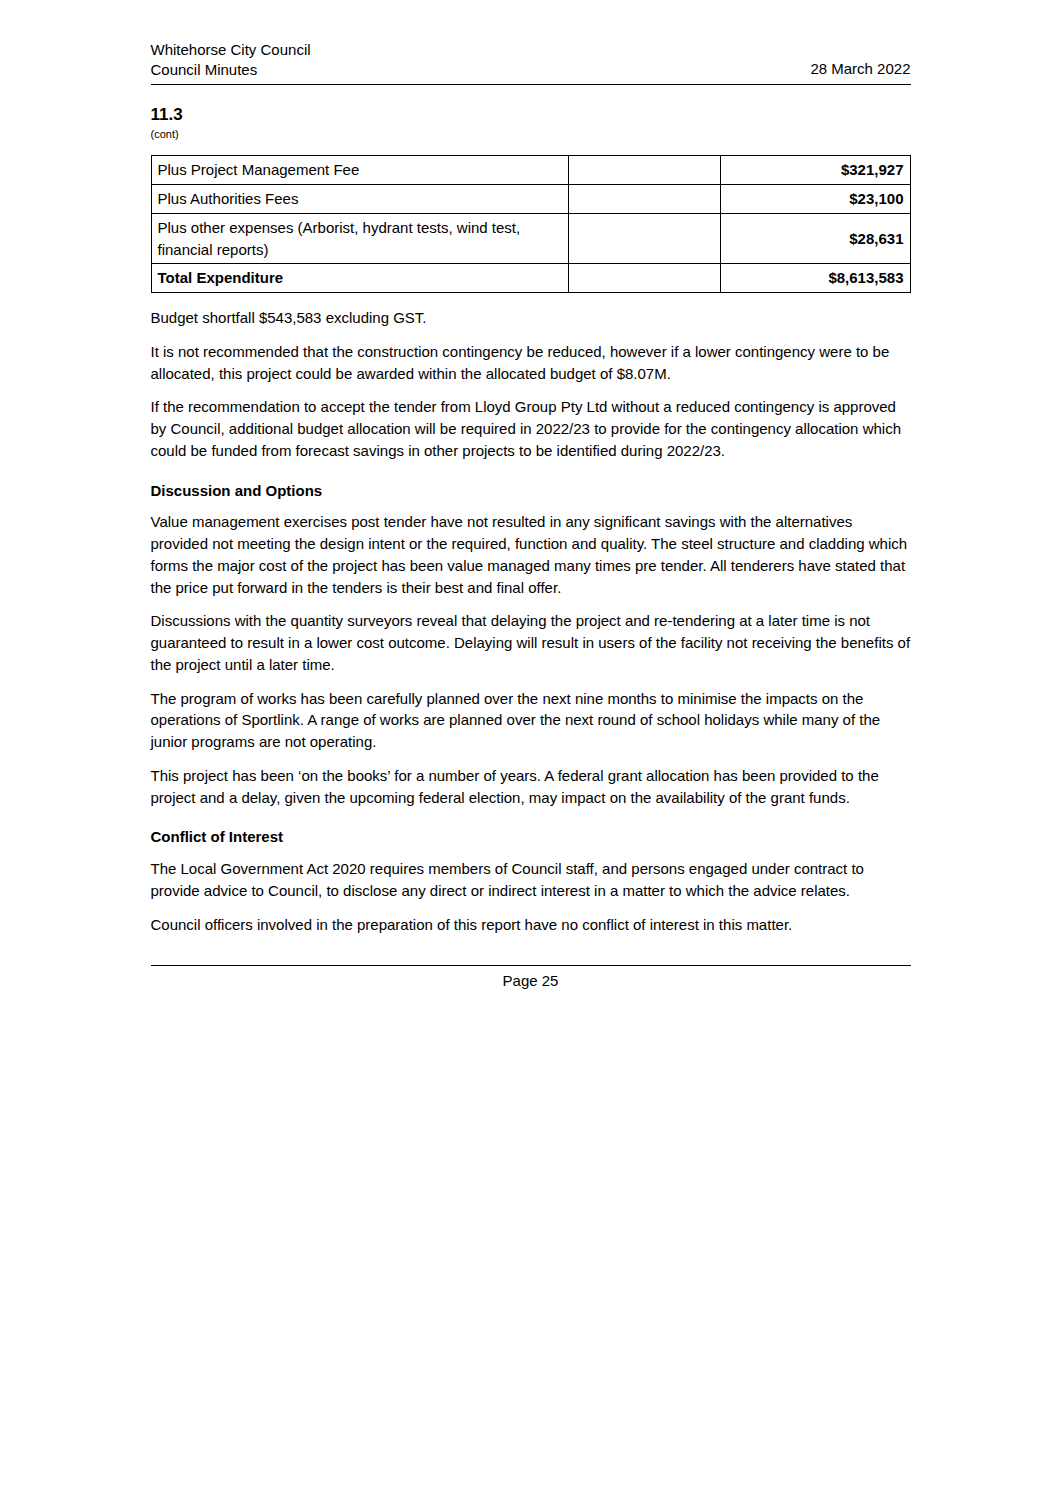Whitehorse City Council
Council Minutes
28 March 2022
11.3
(cont)
| Plus Project Management Fee | | $321,927 |
| Plus Authorities Fees | | $23,100 |
| Plus other expenses (Arborist, hydrant tests, wind test, financial reports) | | $28,631 |
| Total Expenditure | | $8,613,583 |
Budget shortfall $543,583 excluding GST.
It is not recommended that the construction contingency be reduced, however if a lower contingency were to be allocated, this project could be awarded within the allocated budget of $8.07M.
If the recommendation to accept the tender from Lloyd Group Pty Ltd without a reduced contingency is approved by Council, additional budget allocation will be required in 2022/23 to provide for the contingency allocation which could be funded from forecast savings in other projects to be identified during 2022/23.
Discussion and Options
Value management exercises post tender have not resulted in any significant savings with the alternatives provided not meeting the design intent or the required, function and quality. The steel structure and cladding which forms the major cost of the project has been value managed many times pre tender. All tenderers have stated that the price put forward in the tenders is their best and final offer.
Discussions with the quantity surveyors reveal that delaying the project and re-tendering at a later time is not guaranteed to result in a lower cost outcome. Delaying will result in users of the facility not receiving the benefits of the project until a later time.
The program of works has been carefully planned over the next nine months to minimise the impacts on the operations of Sportlink. A range of works are planned over the next round of school holidays while many of the junior programs are not operating.
This project has been ‘on the books’ for a number of years. A federal grant allocation has been provided to the project and a delay, given the upcoming federal election, may impact on the availability of the grant funds.
Conflict of Interest
The Local Government Act 2020 requires members of Council staff, and persons engaged under contract to provide advice to Council, to disclose any direct or indirect interest in a matter to which the advice relates.
Council officers involved in the preparation of this report have no conflict of interest in this matter.
Page 25